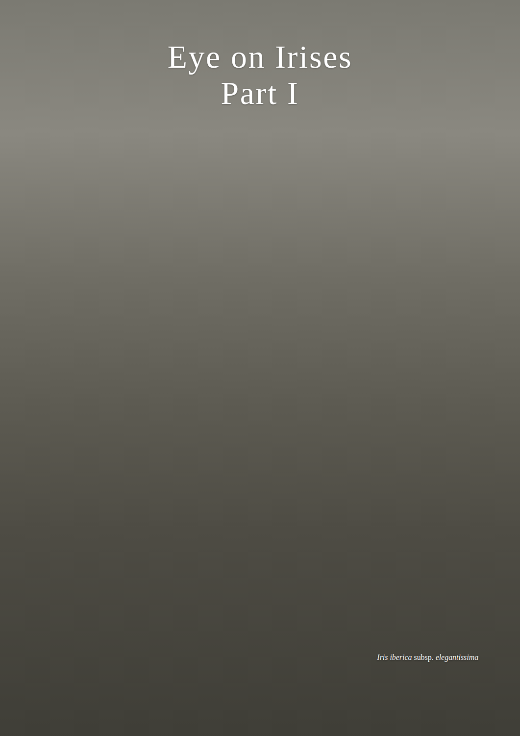Eye on IrisesPart I
Iris iberica subsp. elegantissima